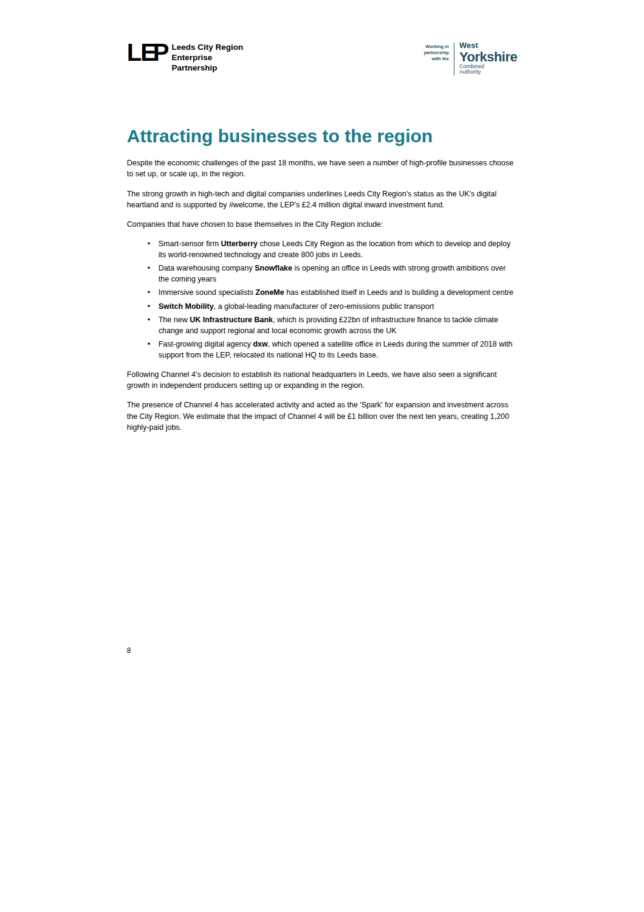LEP
Leeds City Region
Enterprise
Partnership
Working in
partnership
with the
West Yorkshire Combined Authority
Attracting businesses to the region
Despite the economic challenges of the past 18 months, we have seen a number of high-profile businesses choose to set up, or scale up, in the region.
The strong growth in high-tech and digital companies underlines Leeds City Region's status as the UK's digital heartland and is supported by #welcome, the LEP's £2.4 million digital inward investment fund.
Companies that have chosen to base themselves in the City Region include:
Smart-sensor firm Utterberry chose Leeds City Region as the location from which to develop and deploy its world-renowned technology and create 800 jobs in Leeds.
Data warehousing company Snowflake is opening an office in Leeds with strong growth ambitions over the coming years
Immersive sound specialists ZoneMe has established itself in Leeds and is building a development centre
Switch Mobility, a global-leading manufacturer of zero-emissions public transport
The new UK Infrastructure Bank, which is providing £22bn of infrastructure finance to tackle climate change and support regional and local economic growth across the UK
Fast-growing digital agency dxw, which opened a satellite office in Leeds during the summer of 2018 with support from the LEP, relocated its national HQ to its Leeds base.
Following Channel 4's decision to establish its national headquarters in Leeds, we have also seen a significant growth in independent producers setting up or expanding in the region.
The presence of Channel 4 has accelerated activity and acted as the 'Spark' for expansion and investment across the City Region. We estimate that the impact of Channel 4 will be £1 billion over the next ten years, creating 1,200 highly-paid jobs.
8